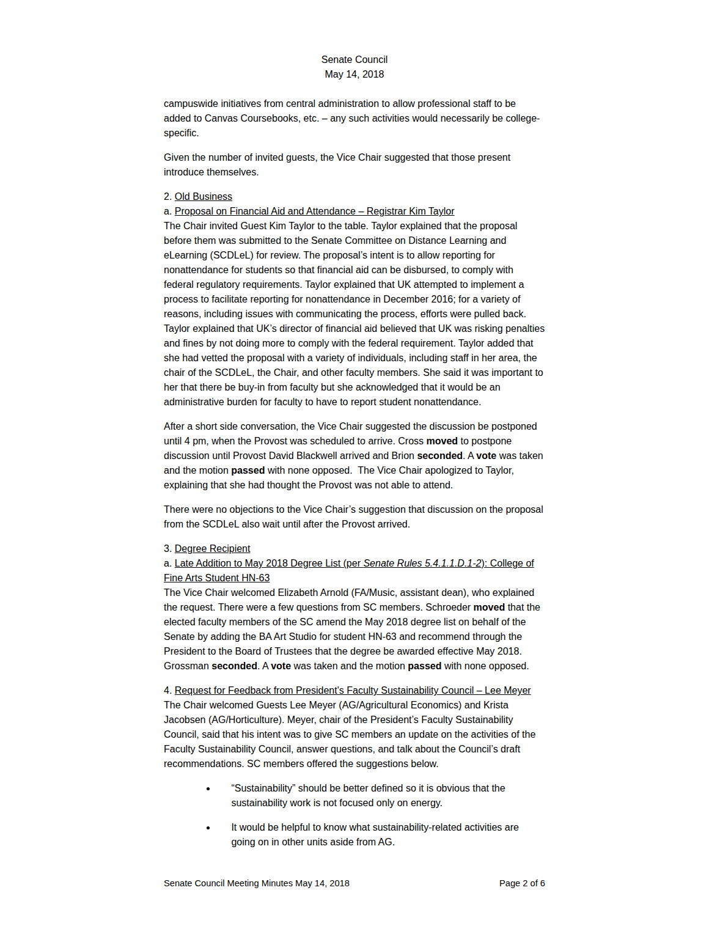Senate Council May 14, 2018
campuswide initiatives from central administration to allow professional staff to be added to Canvas Coursebooks, etc. – any such activities would necessarily be college-specific.
Given the number of invited guests, the Vice Chair suggested that those present introduce themselves.
2. Old Business
a. Proposal on Financial Aid and Attendance – Registrar Kim Taylor
The Chair invited Guest Kim Taylor to the table. Taylor explained that the proposal before them was submitted to the Senate Committee on Distance Learning and eLearning (SCDLeL) for review. The proposal’s intent is to allow reporting for nonattendance for students so that financial aid can be disbursed, to comply with federal regulatory requirements. Taylor explained that UK attempted to implement a process to facilitate reporting for nonattendance in December 2016; for a variety of reasons, including issues with communicating the process, efforts were pulled back. Taylor explained that UK’s director of financial aid believed that UK was risking penalties and fines by not doing more to comply with the federal requirement. Taylor added that she had vetted the proposal with a variety of individuals, including staff in her area, the chair of the SCDLeL, the Chair, and other faculty members. She said it was important to her that there be buy-in from faculty but she acknowledged that it would be an administrative burden for faculty to have to report student nonattendance.
After a short side conversation, the Vice Chair suggested the discussion be postponed until 4 pm, when the Provost was scheduled to arrive. Cross moved to postpone discussion until Provost David Blackwell arrived and Brion seconded. A vote was taken and the motion passed with none opposed. The Vice Chair apologized to Taylor, explaining that she had thought the Provost was not able to attend.
There were no objections to the Vice Chair’s suggestion that discussion on the proposal from the SCDLeL also wait until after the Provost arrived.
3. Degree Recipient
a. Late Addition to May 2018 Degree List (per Senate Rules 5.4.1.1.D.1-2): College of Fine Arts Student HN-63
The Vice Chair welcomed Elizabeth Arnold (FA/Music, assistant dean), who explained the request. There were a few questions from SC members. Schroeder moved that the elected faculty members of the SC amend the May 2018 degree list on behalf of the Senate by adding the BA Art Studio for student HN-63 and recommend through the President to the Board of Trustees that the degree be awarded effective May 2018. Grossman seconded. A vote was taken and the motion passed with none opposed.
4. Request for Feedback from President's Faculty Sustainability Council – Lee Meyer
The Chair welcomed Guests Lee Meyer (AG/Agricultural Economics) and Krista Jacobsen (AG/Horticulture). Meyer, chair of the President’s Faculty Sustainability Council, said that his intent was to give SC members an update on the activities of the Faculty Sustainability Council, answer questions, and talk about the Council’s draft recommendations. SC members offered the suggestions below.
“Sustainability” should be better defined so it is obvious that the sustainability work is not focused only on energy.
It would be helpful to know what sustainability-related activities are going on in other units aside from AG.
Senate Council Meeting Minutes May 14, 2018 Page 2 of 6